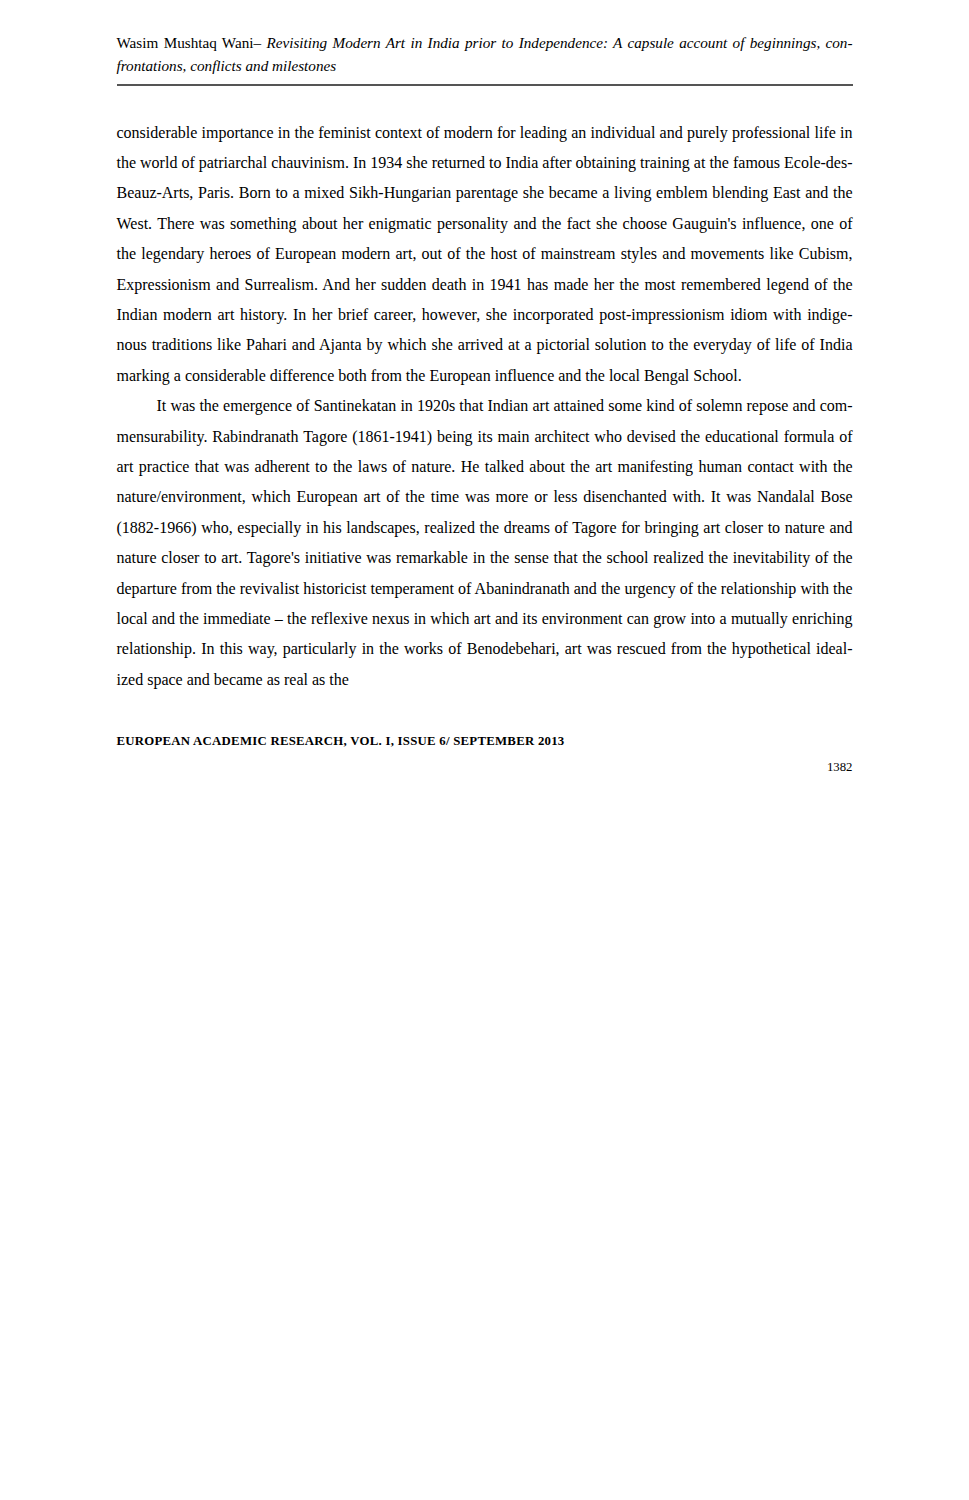Wasim Mushtaq Wani– Revisiting Modern Art in India prior to Independence: A capsule account of beginnings, confrontations, conflicts and milestones
considerable importance in the feminist context of modern for leading an individual and purely professional life in the world of patriarchal chauvinism. In 1934 she returned to India after obtaining training at the famous Ecole-des-Beauz-Arts, Paris. Born to a mixed Sikh-Hungarian parentage she became a living emblem blending East and the West. There was something about her enigmatic personality and the fact she choose Gauguin's influence, one of the legendary heroes of European modern art, out of the host of mainstream styles and movements like Cubism, Expressionism and Surrealism. And her sudden death in 1941 has made her the most remembered legend of the Indian modern art history. In her brief career, however, she incorporated post-impressionism idiom with indigenous traditions like Pahari and Ajanta by which she arrived at a pictorial solution to the everyday of life of India marking a considerable difference both from the European influence and the local Bengal School.
It was the emergence of Santinekatan in 1920s that Indian art attained some kind of solemn repose and commensurability. Rabindranath Tagore (1861-1941) being its main architect who devised the educational formula of art practice that was adherent to the laws of nature. He talked about the art manifesting human contact with the nature/environment, which European art of the time was more or less disenchanted with. It was Nandalal Bose (1882-1966) who, especially in his landscapes, realized the dreams of Tagore for bringing art closer to nature and nature closer to art. Tagore's initiative was remarkable in the sense that the school realized the inevitability of the departure from the revivalist historicist temperament of Abanindranath and the urgency of the relationship with the local and the immediate – the reflexive nexus in which art and its environment can grow into a mutually enriching relationship. In this way, particularly in the works of Benodebehari, art was rescued from the hypothetical idealized space and became as real as the
EUROPEAN ACADEMIC RESEARCH, VOL. I, ISSUE 6/ SEPTEMBER 2013
1382